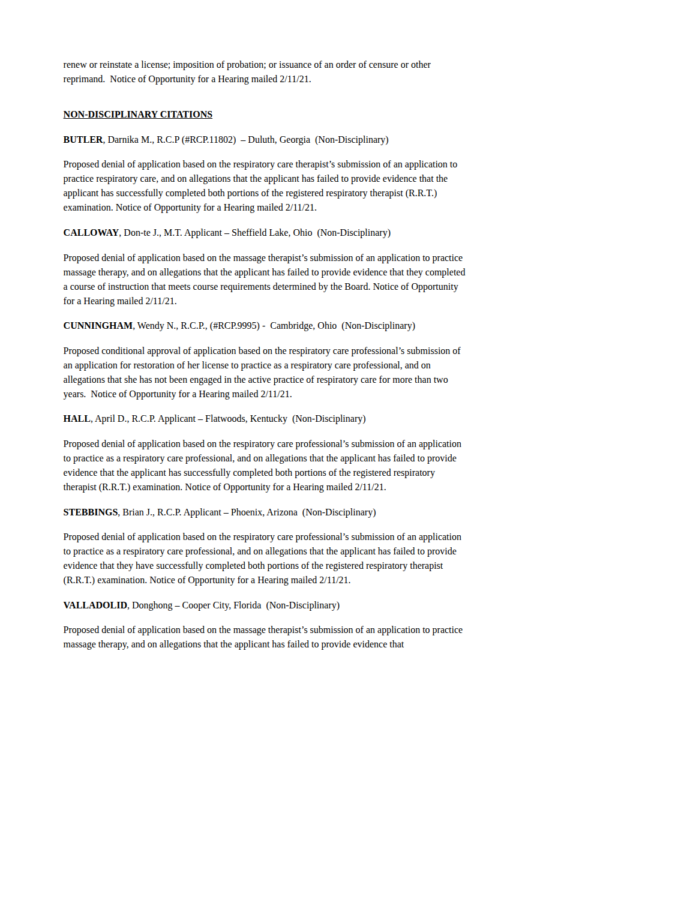renew or reinstate a license; imposition of probation; or issuance of an order of censure or other reprimand. Notice of Opportunity for a Hearing mailed 2/11/21.
NON-DISCIPLINARY CITATIONS
BUTLER, Darnika M., R.C.P (#RCP.11802) – Duluth, Georgia (Non-Disciplinary)
Proposed denial of application based on the respiratory care therapist’s submission of an application to practice respiratory care, and on allegations that the applicant has failed to provide evidence that the applicant has successfully completed both portions of the registered respiratory therapist (R.R.T.) examination. Notice of Opportunity for a Hearing mailed 2/11/21.
CALLOWAY, Don-te J., M.T. Applicant – Sheffield Lake, Ohio (Non-Disciplinary)
Proposed denial of application based on the massage therapist’s submission of an application to practice massage therapy, and on allegations that the applicant has failed to provide evidence that they completed a course of instruction that meets course requirements determined by the Board. Notice of Opportunity for a Hearing mailed 2/11/21.
CUNNINGHAM, Wendy N., R.C.P., (#RCP.9995) - Cambridge, Ohio (Non-Disciplinary)
Proposed conditional approval of application based on the respiratory care professional’s submission of an application for restoration of her license to practice as a respiratory care professional, and on allegations that she has not been engaged in the active practice of respiratory care for more than two years. Notice of Opportunity for a Hearing mailed 2/11/21.
HALL, April D., R.C.P. Applicant – Flatwoods, Kentucky (Non-Disciplinary)
Proposed denial of application based on the respiratory care professional’s submission of an application to practice as a respiratory care professional, and on allegations that the applicant has failed to provide evidence that the applicant has successfully completed both portions of the registered respiratory therapist (R.R.T.) examination. Notice of Opportunity for a Hearing mailed 2/11/21.
STEBBINGS, Brian J., R.C.P. Applicant – Phoenix, Arizona (Non-Disciplinary)
Proposed denial of application based on the respiratory care professional’s submission of an application to practice as a respiratory care professional, and on allegations that the applicant has failed to provide evidence that they have successfully completed both portions of the registered respiratory therapist (R.R.T.) examination. Notice of Opportunity for a Hearing mailed 2/11/21.
VALLADOLID, Donghong – Cooper City, Florida (Non-Disciplinary)
Proposed denial of application based on the massage therapist’s submission of an application to practice massage therapy, and on allegations that the applicant has failed to provide evidence that